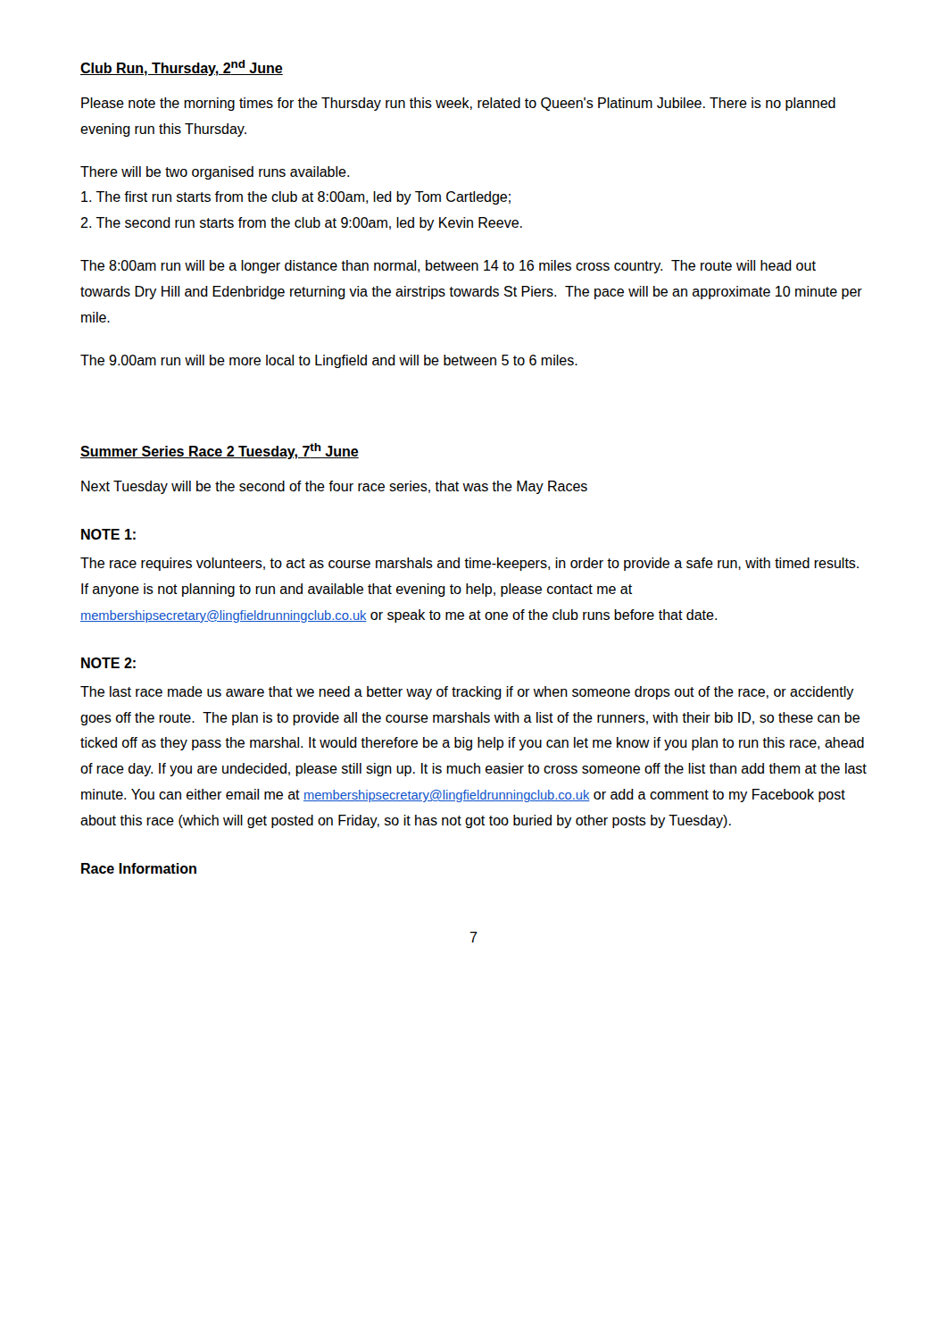Club Run, Thursday, 2nd June
Please note the morning times for the Thursday run this week, related to Queen's Platinum Jubilee. There is no planned evening run this Thursday.
There will be two organised runs available.
1. The first run starts from the club at 8:00am, led by Tom Cartledge;
2. The second run starts from the club at 9:00am, led by Kevin Reeve.
The 8:00am run will be a longer distance than normal, between 14 to 16 miles cross country. The route will head out towards Dry Hill and Edenbridge returning via the airstrips towards St Piers. The pace will be an approximate 10 minute per mile.
The 9.00am run will be more local to Lingfield and will be between 5 to 6 miles.
Summer Series Race 2 Tuesday, 7th June
Next Tuesday will be the second of the four race series, that was the May Races
NOTE 1:
The race requires volunteers, to act as course marshals and time-keepers, in order to provide a safe run, with timed results. If anyone is not planning to run and available that evening to help, please contact me at membershipsecretary@lingfieldrunningclub.co.uk or speak to me at one of the club runs before that date.
NOTE 2:
The last race made us aware that we need a better way of tracking if or when someone drops out of the race, or accidently goes off the route. The plan is to provide all the course marshals with a list of the runners, with their bib ID, so these can be ticked off as they pass the marshal. It would therefore be a big help if you can let me know if you plan to run this race, ahead of race day. If you are undecided, please still sign up. It is much easier to cross someone off the list than add them at the last minute. You can either email me at membershipsecretary@lingfieldrunningclub.co.uk or add a comment to my Facebook post about this race (which will get posted on Friday, so it has not got too buried by other posts by Tuesday).
Race Information
7